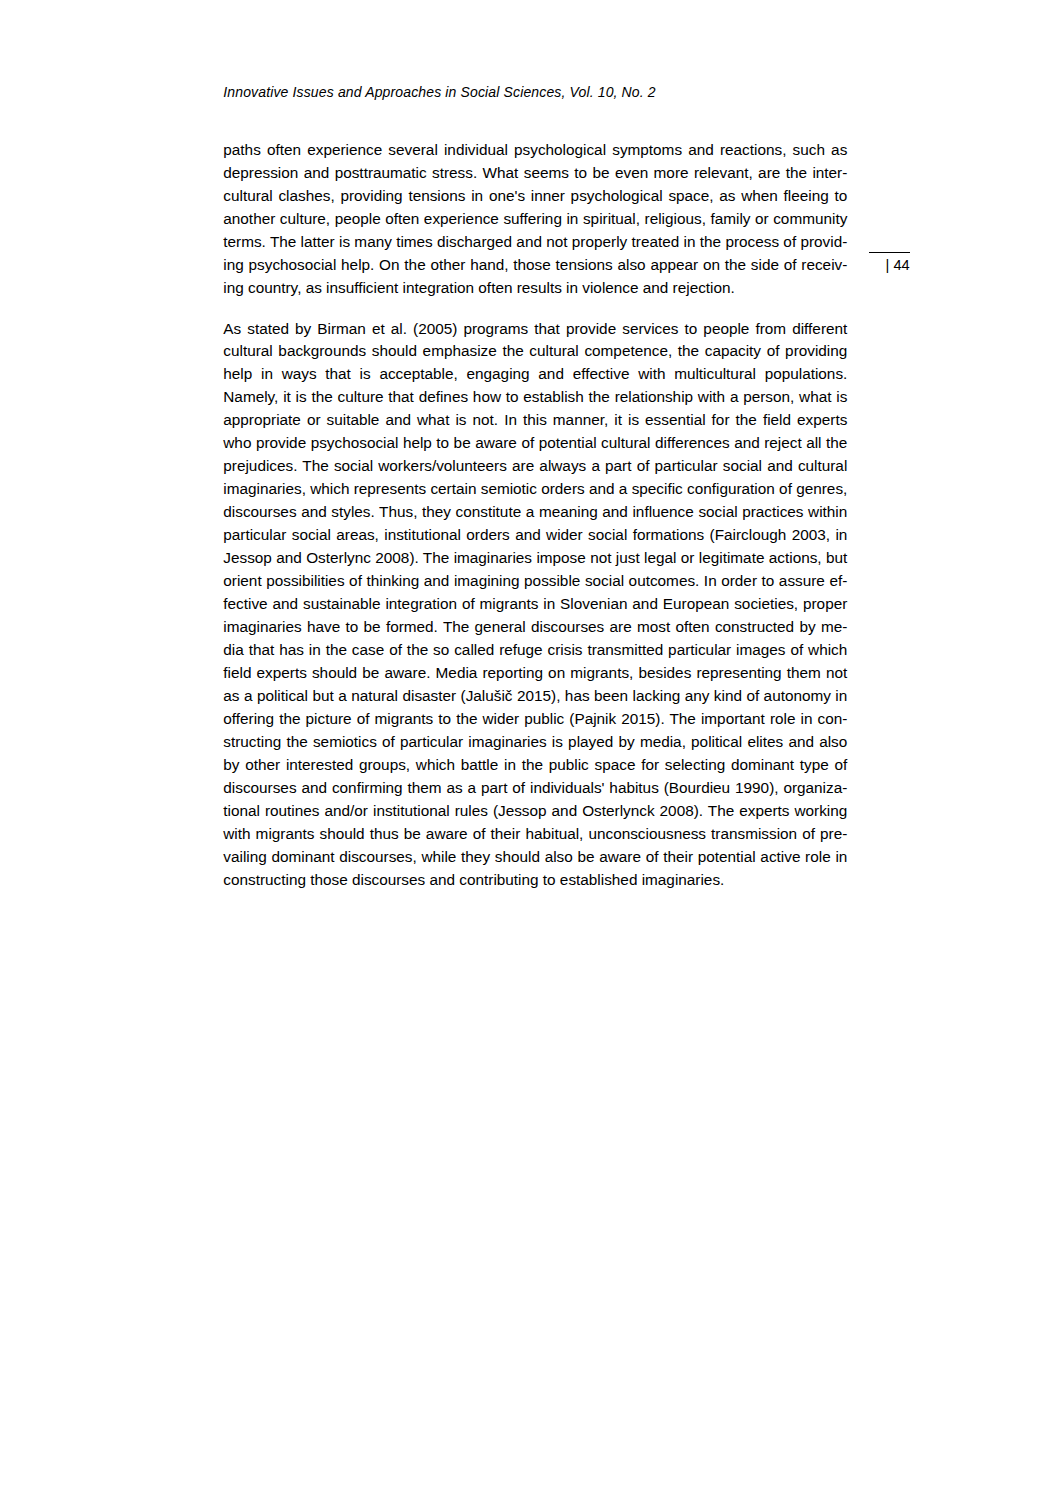Innovative Issues and Approaches in Social Sciences, Vol. 10, No. 2
| 44
paths often experience several individual psychological symptoms and reactions, such as depression and posttraumatic stress. What seems to be even more relevant, are the inter-cultural clashes, providing tensions in one's inner psychological space, as when fleeing to another culture, people often experience suffering in spiritual, religious, family or community terms. The latter is many times discharged and not properly treated in the process of providing psychosocial help. On the other hand, those tensions also appear on the side of receiving country, as insufficient integration often results in violence and rejection.
As stated by Birman et al. (2005) programs that provide services to people from different cultural backgrounds should emphasize the cultural competence, the capacity of providing help in ways that is acceptable, engaging and effective with multicultural populations. Namely, it is the culture that defines how to establish the relationship with a person, what is appropriate or suitable and what is not. In this manner, it is essential for the field experts who provide psychosocial help to be aware of potential cultural differences and reject all the prejudices. The social workers/volunteers are always a part of particular social and cultural imaginaries, which represents certain semiotic orders and a specific configuration of genres, discourses and styles. Thus, they constitute a meaning and influence social practices within particular social areas, institutional orders and wider social formations (Fairclough 2003, in Jessop and Osterlync 2008). The imaginaries impose not just legal or legitimate actions, but orient possibilities of thinking and imagining possible social outcomes. In order to assure effective and sustainable integration of migrants in Slovenian and European societies, proper imaginaries have to be formed. The general discourses are most often constructed by media that has in the case of the so called refuge crisis transmitted particular images of which field experts should be aware. Media reporting on migrants, besides representing them not as a political but a natural disaster (Jalušič 2015), has been lacking any kind of autonomy in offering the picture of migrants to the wider public (Pajnik 2015). The important role in constructing the semiotics of particular imaginaries is played by media, political elites and also by other interested groups, which battle in the public space for selecting dominant type of discourses and confirming them as a part of individuals' habitus (Bourdieu 1990), organizational routines and/or institutional rules (Jessop and Osterlynck 2008). The experts working with migrants should thus be aware of their habitual, unconsciousness transmission of prevailing dominant discourses, while they should also be aware of their potential active role in constructing those discourses and contributing to established imaginaries.